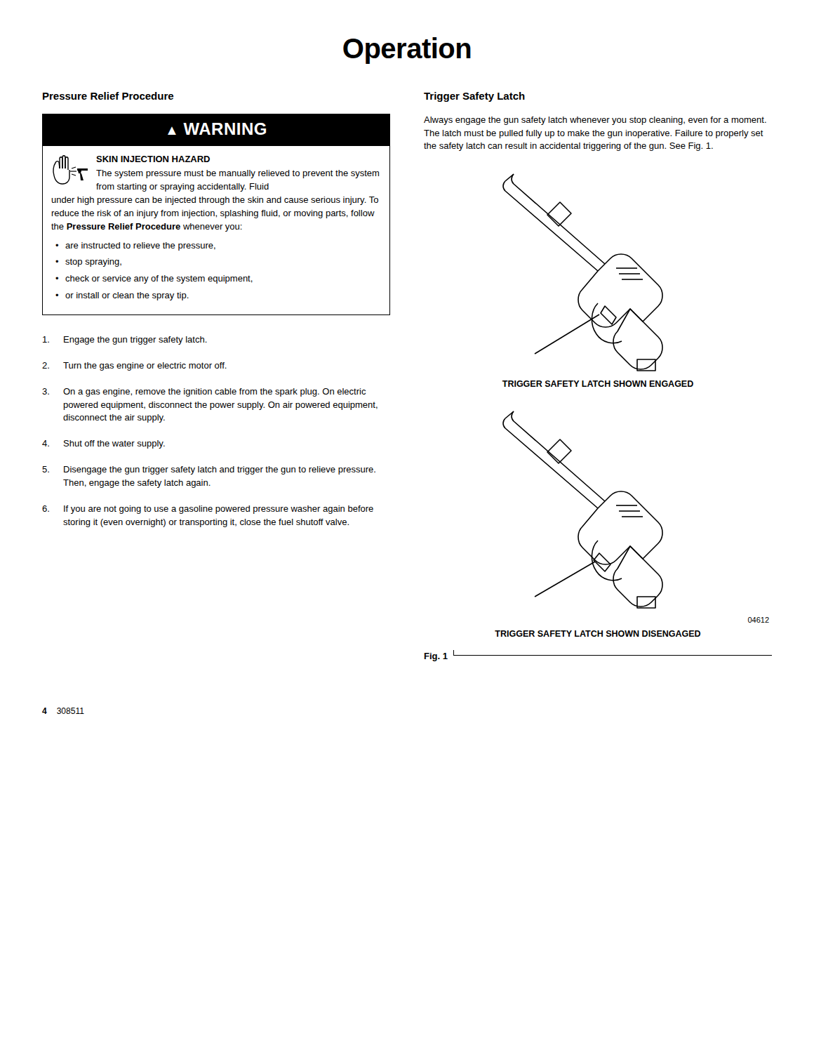Operation
Pressure Relief Procedure
▲WARNING
SKIN INJECTION HAZARD
The system pressure must be manually relieved to prevent the system from starting or spraying accidentally. Fluid
under high pressure can be injected through the skin and cause serious injury. To reduce the risk of an injury from injection, splashing fluid, or moving parts, follow the Pressure Relief Procedure whenever you:
are instructed to relieve the pressure,
stop spraying,
check or service any of the system equipment,
or install or clean the spray tip.
Engage the gun trigger safety latch.
Turn the gas engine or electric motor off.
On a gas engine, remove the ignition cable from the spark plug. On electric powered equipment, disconnect the power supply. On air powered equipment, disconnect the air supply.
Shut off the water supply.
Disengage the gun trigger safety latch and trigger the gun to relieve pressure. Then, engage the safety latch again.
If you are not going to use a gasoline powered pressure washer again before storing it (even overnight) or transporting it, close the fuel shutoff valve.
Trigger Safety Latch
Always engage the gun safety latch whenever you stop cleaning, even for a moment. The latch must be pulled fully up to make the gun inoperative. Failure to properly set the safety latch can result in accidental triggering of the gun. See Fig. 1.
TRIGGER SAFETY LATCH SHOWN ENGAGED
04612
TRIGGER SAFETY LATCH SHOWN DISENGAGED
Fig. 1
4308511